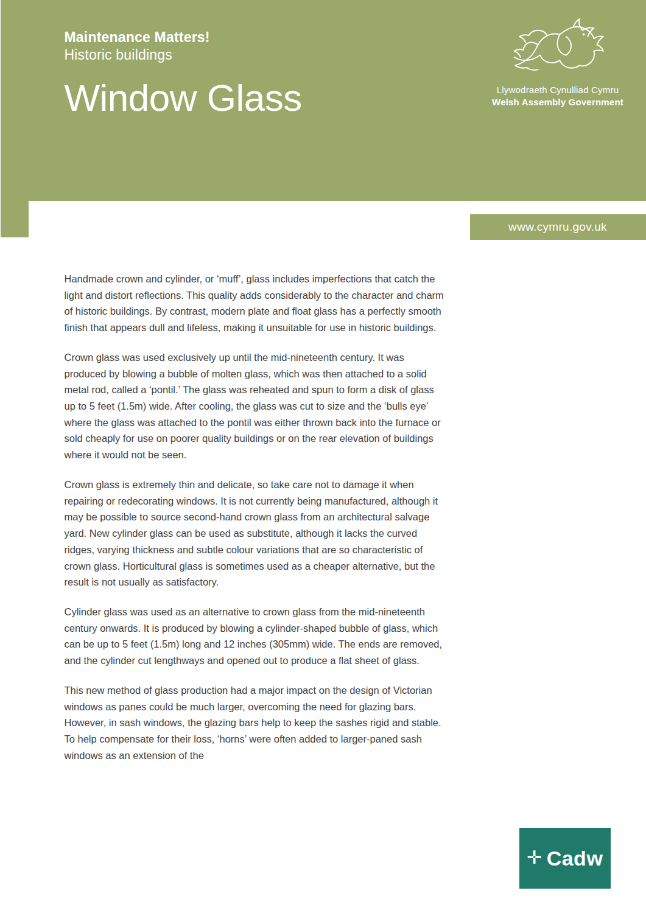Maintenance Matters!
Historic buildings
Window Glass
Llywodraeth Cynulliad Cymru Welsh Assembly Government
www.cymru.gov.uk
Handmade crown and cylinder, or ‘muff’, glass includes imperfections that catch the light and distort reflections. This quality adds considerably to the character and charm of historic buildings. By contrast, modern plate and float glass has a perfectly smooth finish that appears dull and lifeless, making it unsuitable for use in historic buildings.
Crown glass was used exclusively up until the mid-nineteenth century. It was produced by blowing a bubble of molten glass, which was then attached to a solid metal rod, called a ‘pontil.’ The glass was reheated and spun to form a disk of glass up to 5 feet (1.5m) wide. After cooling, the glass was cut to size and the ‘bulls eye’ where the glass was attached to the pontil was either thrown back into the furnace or sold cheaply for use on poorer quality buildings or on the rear elevation of buildings where it would not be seen.
Crown glass is extremely thin and delicate, so take care not to damage it when repairing or redecorating windows. It is not currently being manufactured, although it may be possible to source second-hand crown glass from an architectural salvage yard. New cylinder glass can be used as substitute, although it lacks the curved ridges, varying thickness and subtle colour variations that are so characteristic of crown glass. Horticultural glass is sometimes used as a cheaper alternative, but the result is not usually as satisfactory.
Cylinder glass was used as an alternative to crown glass from the mid-nineteenth century onwards. It is produced by blowing a cylinder-shaped bubble of glass, which can be up to 5 feet (1.5m) long and 12 inches (305mm) wide. The ends are removed, and the cylinder cut lengthways and opened out to produce a flat sheet of glass.
This new method of glass production had a major impact on the design of Victorian windows as panes could be much larger, overcoming the need for glazing bars. However, in sash windows, the glazing bars help to keep the sashes rigid and stable. To help compensate for their loss, ‘horns’ were often added to larger-paned sash windows as an extension of the
✛Cadw